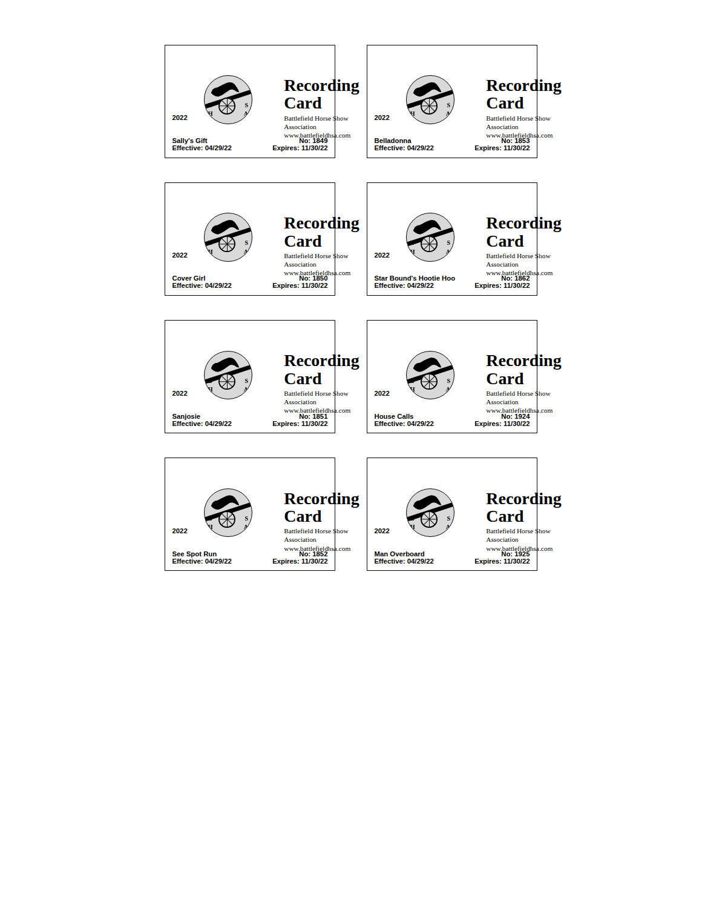| B H S A Recording Card Battlefield Horse Show Association www.battlefieldhsa.com 2022 / Sally's Gift / No: 1849 / / Effective: 04/29/22 / Expires: 11/30/22 / | B H S A Recording Card Battlefield Horse Show Association www.battlefieldhsa.com 2022 / Belladonna / No: 1853 / / Effective: 04/29/22 / Expires: 11/30/22 / |
| B H S A Recording Card Battlefield Horse Show Association www.battlefieldhsa.com 2022 / Cover Girl / No: 1850 / / Effective: 04/29/22 / Expires: 11/30/22 / | B H S A Recording Card Battlefield Horse Show Association www.battlefieldhsa.com 2022 / Star Bound's Hootie Hoo / No: 1862 / / Effective: 04/29/22 / Expires: 11/30/22 / |
| B H S A Recording Card Battlefield Horse Show Association www.battlefieldhsa.com 2022 / Sanjosie / No: 1851 / / Effective: 04/29/22 / Expires: 11/30/22 / | B H S A Recording Card Battlefield Horse Show Association www.battlefieldhsa.com 2022 / House Calls / No: 1924 / / Effective: 04/29/22 / Expires: 11/30/22 / |
| B H S A Recording Card Battlefield Horse Show Association www.battlefieldhsa.com 2022 / See Spot Run / No: 1852 / / Effective: 04/29/22 / Expires: 11/30/22 / | B H S A Recording Card Battlefield Horse Show Association www.battlefieldhsa.com 2022 / Man Overboard / No: 1925 / / Effective: 04/29/22 / Expires: 11/30/22 / |